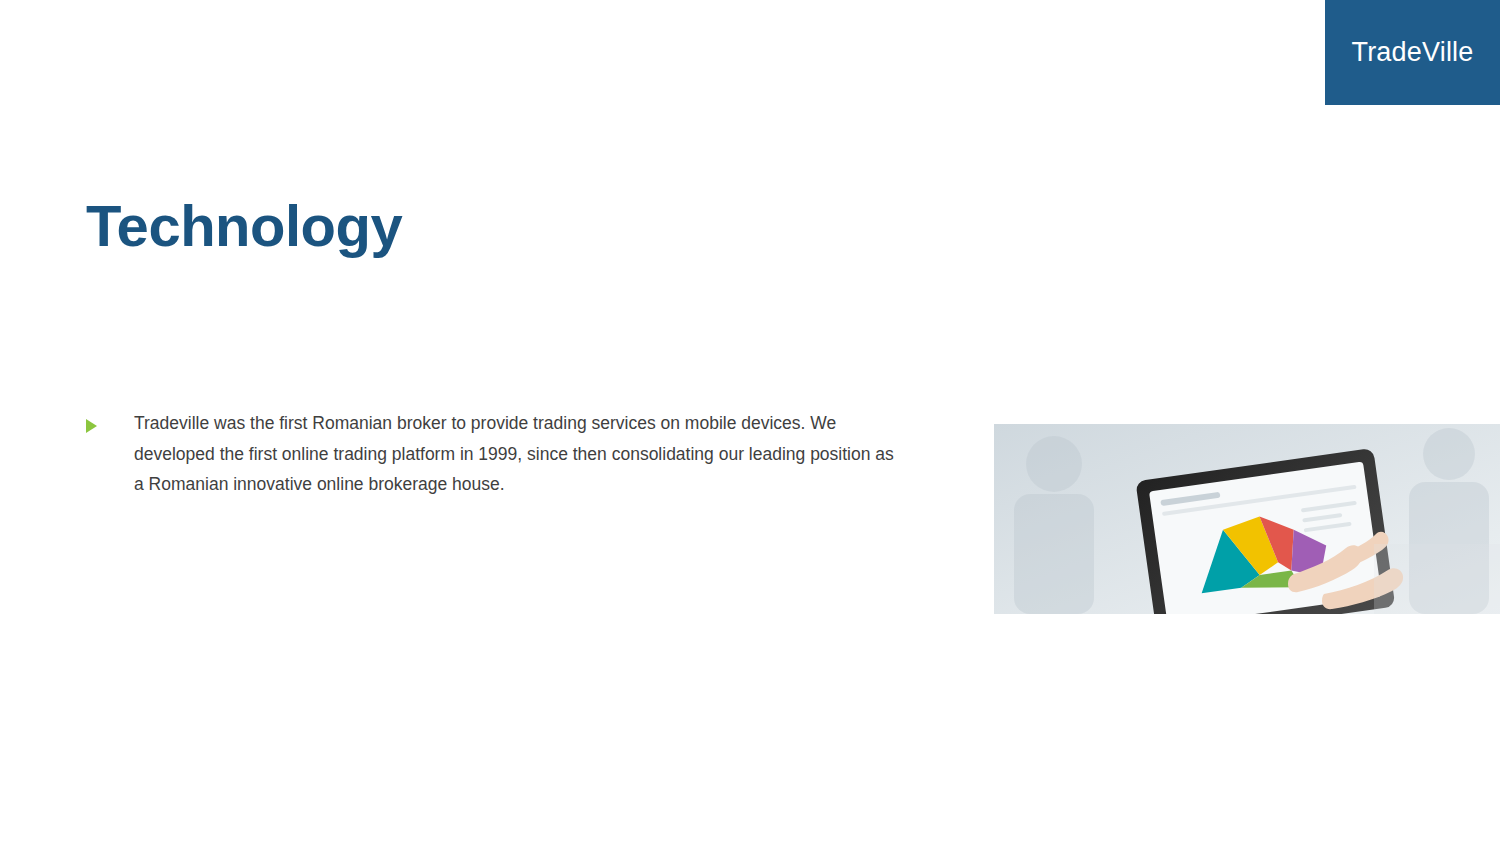Trade Ville
Technology
Tradeville was the first Romanian broker to provide trading services on mobile devices. We developed the first online trading platform in 1999, since then consolidating our leading position as a Romanian innovative online brokerage house.